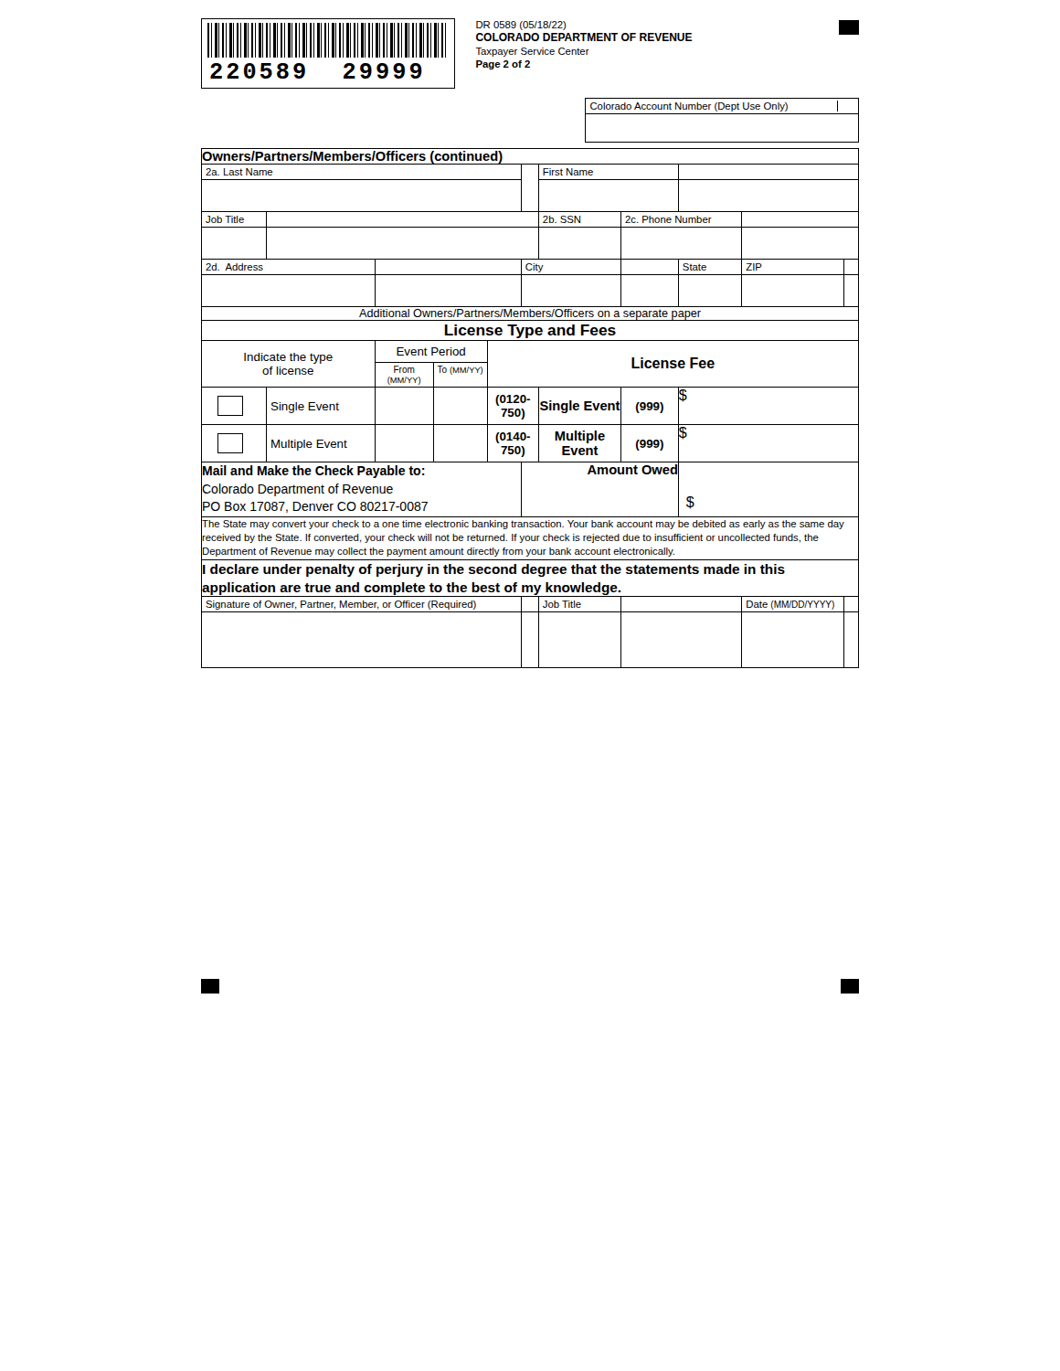220589 29999
DR 0589 (05/18/22)
COLORADO DEPARTMENT OF REVENUE
Taxpayer Service Center
Page 2 of 2
Colorado Account Number (Dept Use Only)
| Owners/Partners/Members/Officers (continued) |
| 2a. Last Name | | First Name | |
| Job Title | | 2b. SSN | 2c. Phone Number | |
| 2d. Address | | City | | State | ZIP | |
| Additional Owners/Partners/Members/Officers on a separate paper |
| License Type and Fees |
| Indicate the type of license | Event Period | License Fee |
| From (MM/YY) | To (MM/YY) |
| | Single Event | | | (0120-750) | Single Event | (999) | $ |
| | Multiple Event | | | (0140-750) | Multiple Event | (999) | $ |
| Mail and Make the Check Payable to: Colorado Department of Revenue PO Box 17087, Denver CO 80217-0087 | Amount Owed | $ |
| The State may convert your check to a one time electronic banking transaction. Your bank account may be debited as early as the same day received by the State. If converted, your check will not be returned. If your check is rejected due to insufficient or uncollected funds, the Department of Revenue may collect the payment amount directly from your bank account electronically. |
| I declare under penalty of perjury in the second degree that the statements made in this application are true and complete to the best of my knowledge. |
| Signature of Owner, Partner, Member, or Officer (Required) | | Job Title | | Date (MM/DD/YYYY) | |